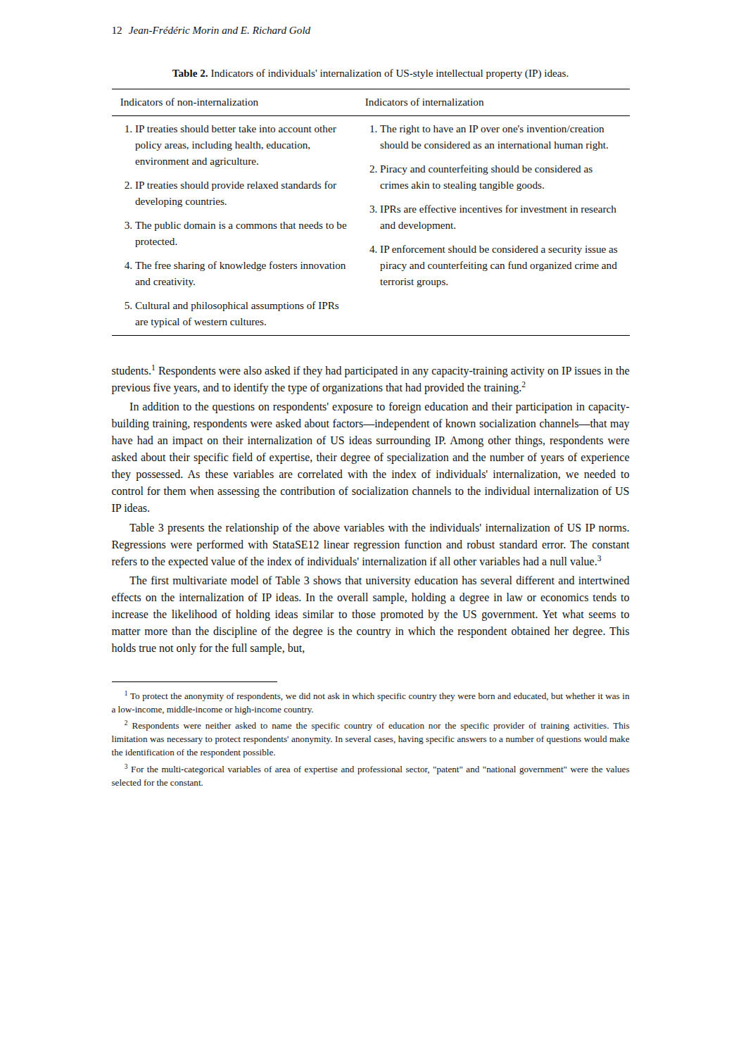12 Jean-Frédéric Morin and E. Richard Gold
Table 2. Indicators of individuals' internalization of US-style intellectual property (IP) ideas.
| Indicators of non-internalization | Indicators of internalization |
| --- | --- |
| IP treaties should better take into account other policy areas, including health, education, environment and agriculture. IP treaties should provide relaxed standards for developing countries. The public domain is a commons that needs to be protected. The free sharing of knowledge fosters innovation and creativity. Cultural and philosophical assumptions of IPRs are typical of western cultures. | The right to have an IP over one's invention/creation should be considered as an international human right. Piracy and counterfeiting should be considered as crimes akin to stealing tangible goods. IPRs are effective incentives for investment in research and development. IP enforcement should be considered a security issue as piracy and counterfeiting can fund organized crime and terrorist groups. |
students.1 Respondents were also asked if they had participated in any capacity-training activity on IP issues in the previous five years, and to identify the type of organizations that had provided the training.2
In addition to the questions on respondents' exposure to foreign education and their participation in capacity-building training, respondents were asked about factors—independent of known socialization channels—that may have had an impact on their internalization of US ideas surrounding IP. Among other things, respondents were asked about their specific field of expertise, their degree of specialization and the number of years of experience they possessed. As these variables are correlated with the index of individuals' internalization, we needed to control for them when assessing the contribution of socialization channels to the individual internalization of US IP ideas.
Table 3 presents the relationship of the above variables with the individuals' internalization of US IP norms. Regressions were performed with StataSE12 linear regression function and robust standard error. The constant refers to the expected value of the index of individuals' internalization if all other variables had a null value.3
The first multivariate model of Table 3 shows that university education has several different and intertwined effects on the internalization of IP ideas. In the overall sample, holding a degree in law or economics tends to increase the likelihood of holding ideas similar to those promoted by the US government. Yet what seems to matter more than the discipline of the degree is the country in which the respondent obtained her degree. This holds true not only for the full sample, but,
1 To protect the anonymity of respondents, we did not ask in which specific country they were born and educated, but whether it was in a low-income, middle-income or high-income country.
2 Respondents were neither asked to name the specific country of education nor the specific provider of training activities. This limitation was necessary to protect respondents' anonymity. In several cases, having specific answers to a number of questions would make the identification of the respondent possible.
3 For the multi-categorical variables of area of expertise and professional sector, "patent" and "national government" were the values selected for the constant.